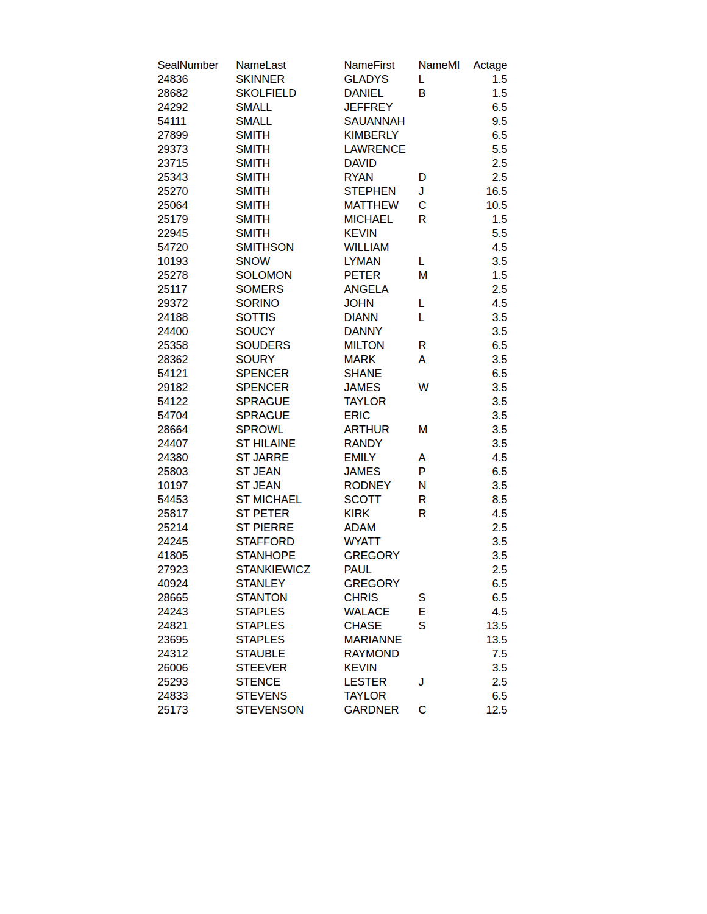| SealNumber | NameLast | NameFirst | NameMI | Actage |
| --- | --- | --- | --- | --- |
| 24836 | SKINNER | GLADYS | L | 1.5 |
| 28682 | SKOLFIELD | DANIEL | B | 1.5 |
| 24292 | SMALL | JEFFREY | | 6.5 |
| 54111 | SMALL | SAUANNAH | | 9.5 |
| 27899 | SMITH | KIMBERLY | | 6.5 |
| 29373 | SMITH | LAWRENCE | | 5.5 |
| 23715 | SMITH | DAVID | | 2.5 |
| 25343 | SMITH | RYAN | D | 2.5 |
| 25270 | SMITH | STEPHEN | J | 16.5 |
| 25064 | SMITH | MATTHEW | C | 10.5 |
| 25179 | SMITH | MICHAEL | R | 1.5 |
| 22945 | SMITH | KEVIN | | 5.5 |
| 54720 | SMITHSON | WILLIAM | | 4.5 |
| 10193 | SNOW | LYMAN | L | 3.5 |
| 25278 | SOLOMON | PETER | M | 1.5 |
| 25117 | SOMERS | ANGELA | | 2.5 |
| 29372 | SORINO | JOHN | L | 4.5 |
| 24188 | SOTTIS | DIANN | L | 3.5 |
| 24400 | SOUCY | DANNY | | 3.5 |
| 25358 | SOUDERS | MILTON | R | 6.5 |
| 28362 | SOURY | MARK | A | 3.5 |
| 54121 | SPENCER | SHANE | | 6.5 |
| 29182 | SPENCER | JAMES | W | 3.5 |
| 54122 | SPRAGUE | TAYLOR | | 3.5 |
| 54704 | SPRAGUE | ERIC | | 3.5 |
| 28664 | SPROWL | ARTHUR | M | 3.5 |
| 24407 | ST HILAINE | RANDY | | 3.5 |
| 24380 | ST JARRE | EMILY | A | 4.5 |
| 25803 | ST JEAN | JAMES | P | 6.5 |
| 10197 | ST JEAN | RODNEY | N | 3.5 |
| 54453 | ST MICHAEL | SCOTT | R | 8.5 |
| 25817 | ST PETER | KIRK | R | 4.5 |
| 25214 | ST PIERRE | ADAM | | 2.5 |
| 24245 | STAFFORD | WYATT | | 3.5 |
| 41805 | STANHOPE | GREGORY | | 3.5 |
| 27923 | STANKIEWICZ | PAUL | | 2.5 |
| 40924 | STANLEY | GREGORY | | 6.5 |
| 28665 | STANTON | CHRIS | S | 6.5 |
| 24243 | STAPLES | WALACE | E | 4.5 |
| 24821 | STAPLES | CHASE | S | 13.5 |
| 23695 | STAPLES | MARIANNE | | 13.5 |
| 24312 | STAUBLE | RAYMOND | | 7.5 |
| 26006 | STEEVER | KEVIN | | 3.5 |
| 25293 | STENCE | LESTER | J | 2.5 |
| 24833 | STEVENS | TAYLOR | | 6.5 |
| 25173 | STEVENSON | GARDNER | C | 12.5 |